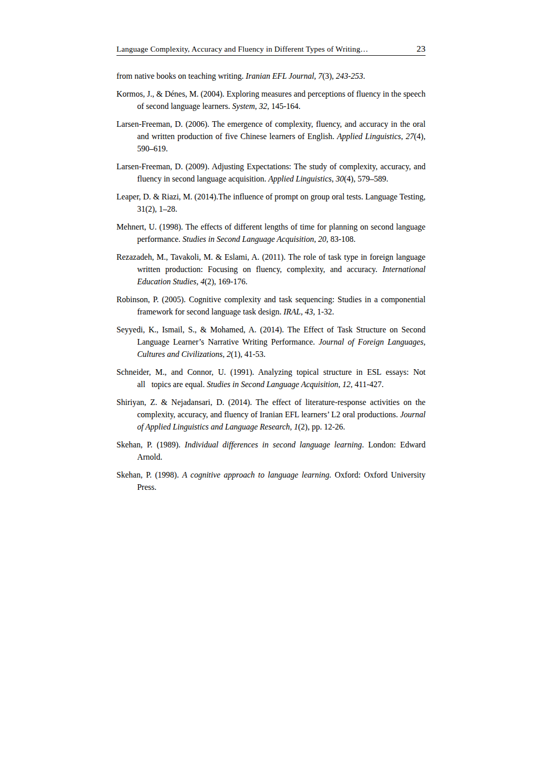Language Complexity, Accuracy and Fluency in Different Types of Writing…
23
from native books on teaching writing. Iranian EFL Journal, 7(3), 243-253.
Kormos, J., & Dénes, M. (2004). Exploring measures and perceptions of fluency in the speech of second language learners. System, 32, 145‑164.
Larsen-Freeman, D. (2006). The emergence of complexity, fluency, and accuracy in the oral and written production of five Chinese learners of English. Applied Linguistics, 27(4), 590–619.
Larsen-Freeman, D. (2009). Adjusting Expectations: The study of complexity, accuracy, and fluency in second language acquisition. Applied Linguistics, 30(4), 579–589.
Leaper, D. & Riazi, M. (2014).The influence of prompt on group oral tests. Language Testing, 31(2), 1–28.
Mehnert, U. (1998). The effects of different lengths of time for planning on second language performance. Studies in Second Language Acquisition, 20, 83‑108.
Rezazadeh, M., Tavakoli, M. & Eslami, A. (2011). The role of task type in foreign language written production: Focusing on fluency, complexity, and accuracy. International Education Studies, 4(2), 169-176.
Robinson, P. (2005). Cognitive complexity and task sequencing: Studies in a componential framework for second language task design. IRAL, 43, 1-32.
Seyyedi, K., Ismail, S., & Mohamed, A. (2014). The Effect of Task Structure on Second Language Learner’s Narrative Writing Performance. Journal of Foreign Languages, Cultures and Civilizations, 2(1), 41-53.
Schneider, M., and Connor, U. (1991). Analyzing topical structure in ESL essays: Not all topics are equal. Studies in Second Language Acquisition, 12, 411-427.
Shiriyan, Z. & Nejadansari, D. (2014). The effect of literature-response activities on the complexity, accuracy, and fluency of Iranian EFL learners’ L2 oral productions. Journal of Applied Linguistics and Language Research, 1(2), pp. 12-26.
Skehan, P. (1989). Individual differences in second language learning. London: Edward Arnold.
Skehan, P. (1998). A cognitive approach to language learning. Oxford: Oxford University Press.